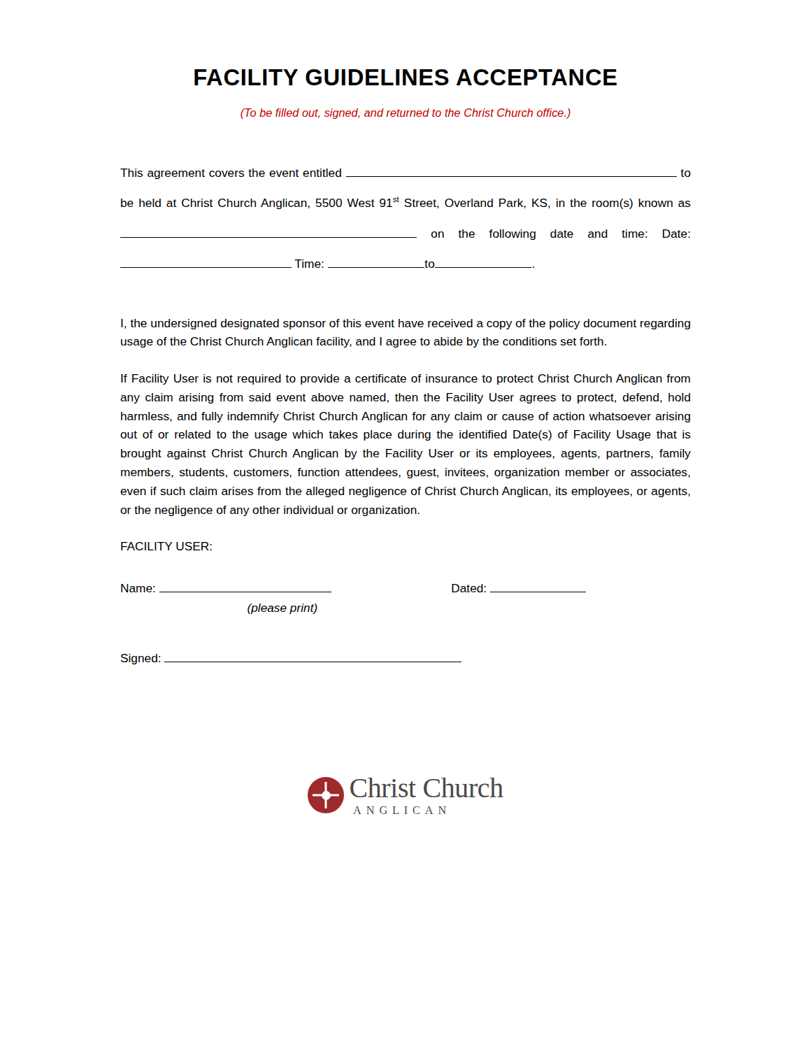FACILITY GUIDELINES ACCEPTANCE
(To be filled out, signed, and returned to the Christ Church office.)
This agreement covers the event entitled to be held at Christ Church Anglican, 5500 West 91st Street, Overland Park, KS, in the room(s) known as on the following date and time: Date: Time: to .
I, the undersigned designated sponsor of this event have received a copy of the policy document regarding usage of the Christ Church Anglican facility, and I agree to abide by the conditions set forth.
If Facility User is not required to provide a certificate of insurance to protect Christ Church Anglican from any claim arising from said event above named, then the Facility User agrees to protect, defend, hold harmless, and fully indemnify Christ Church Anglican for any claim or cause of action whatsoever arising out of or related to the usage which takes place during the identified Date(s) of Facility Usage that is brought against Christ Church Anglican by the Facility User or its employees, agents, partners, family members, students, customers, function attendees, guest, invitees, organization member or associates, even if such claim arises from the alleged negligence of Christ Church Anglican, its employees, or agents, or the negligence of any other individual or organization.
FACILITY USER:
| Name: | Dated: |
| (please print) | |
Signed:
Christ Church ANGLICAN